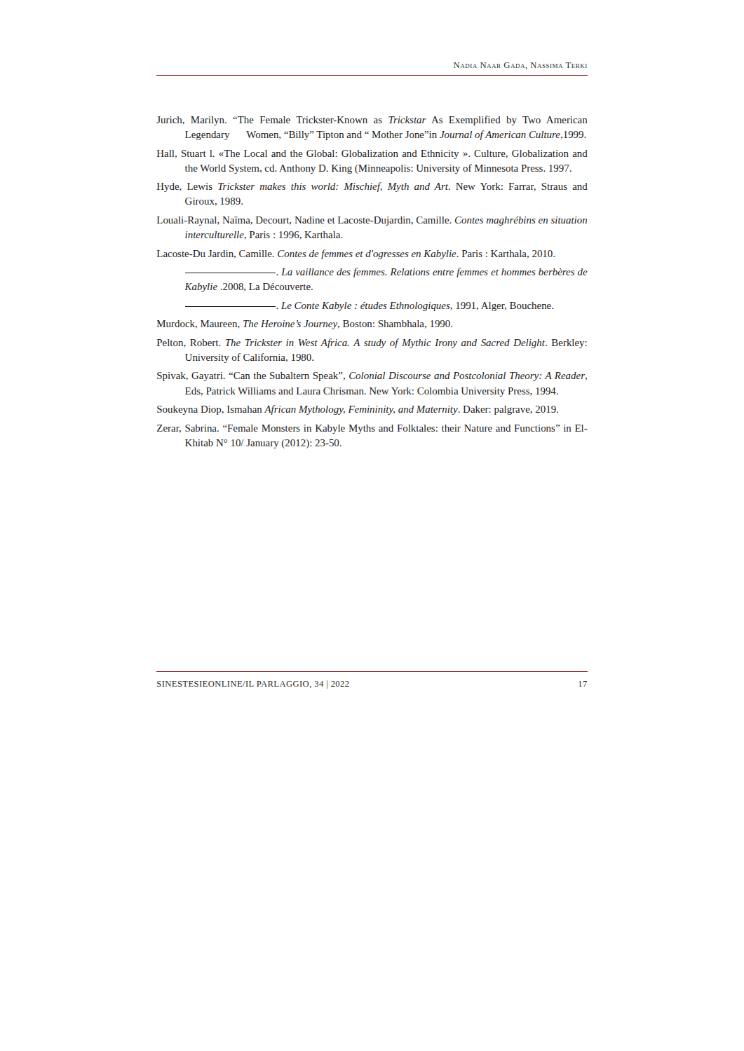Nadia Naar Gada, Nassima Terki
Jurich, Marilyn. “The Female Trickster-Known as Trickstar As Exemplified by Two American Legendary Women, “Billy” Tipton and “ Mother Jone”in Journal of American Culture, 1999.
Hall, Stuart l. «The Local and the Global: Globalization and Ethnicity ». Culture, Globalization and the World System, cd. Anthony D. King (Minneapolis: University of Minnesota Press. 1997.
Hyde, Lewis Trickster makes this world: Mischief, Myth and Art. New York: Farrar, Straus and Giroux, 1989.
Louali-Raynal, Naïma, Decourt, Nadine et Lacoste-Dujardin, Camille. Contes maghrébins en situation interculturelle, Paris : 1996, Karthala.
Lacoste-Du Jardin, Camille. Contes de femmes et d'ogresses en Kabylie. Paris : Karthala, 2010.
. La vaillance des femmes. Relations entre femmes et hommes berbères de Kabylie .2008, La Découverte.
. Le Conte Kabyle : études Ethnologiques, 1991, Alger, Bouchene.
Murdock, Maureen, The Heroine’s Journey, Boston: Shambhala, 1990.
Pelton, Robert. The Trickster in West Africa. A study of Mythic Irony and Sacred Delight. Berkley: University of California, 1980.
Spivak, Gayatri. “Can the Subaltern Speak”, Colonial Discourse and Postcolonial Theory: A Reader, Eds, Patrick Williams and Laura Chrisman. New York: Colombia University Press, 1994.
Soukeyna Diop, Ismahan African Mythology, Femininity, and Maternity. Daker: palgrave, 2019.
Zerar, Sabrina. “Female Monsters in Kabyle Myths and Folktales: their Nature and Functions” in El-Khitab N° 10/ January (2012): 23-50.
SINESTESIEONLINE/IL PARLAGGIO, 34 | 2022 17